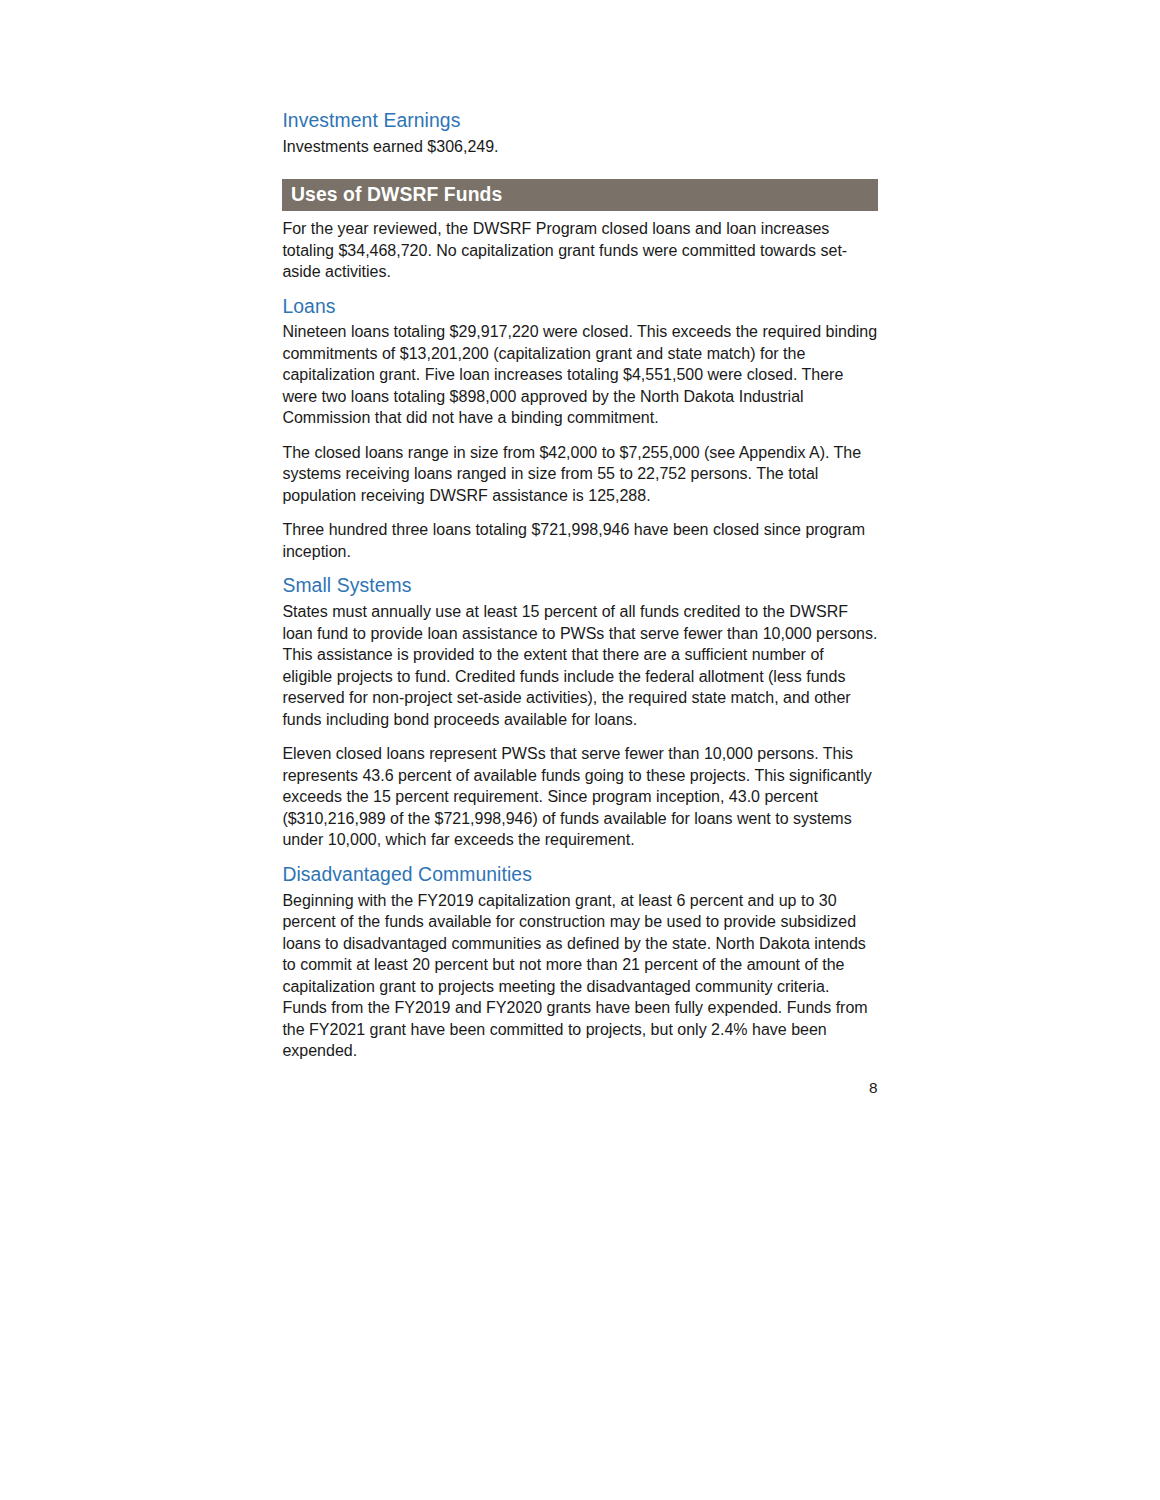Investment Earnings
Investments earned $306,249.
Uses of DWSRF Funds
For the year reviewed, the DWSRF Program closed loans and loan increases totaling $34,468,720. No capitalization grant funds were committed towards set-aside activities.
Loans
Nineteen loans totaling $29,917,220 were closed. This exceeds the required binding commitments of $13,201,200 (capitalization grant and state match) for the capitalization grant. Five loan increases totaling $4,551,500 were closed. There were two loans totaling $898,000 approved by the North Dakota Industrial Commission that did not have a binding commitment.
The closed loans range in size from $42,000 to $7,255,000 (see Appendix A). The systems receiving loans ranged in size from 55 to 22,752 persons. The total population receiving DWSRF assistance is 125,288.
Three hundred three loans totaling $721,998,946 have been closed since program inception.
Small Systems
States must annually use at least 15 percent of all funds credited to the DWSRF loan fund to provide loan assistance to PWSs that serve fewer than 10,000 persons. This assistance is provided to the extent that there are a sufficient number of eligible projects to fund. Credited funds include the federal allotment (less funds reserved for non-project set-aside activities), the required state match, and other funds including bond proceeds available for loans.
Eleven closed loans represent PWSs that serve fewer than 10,000 persons. This represents 43.6 percent of available funds going to these projects. This significantly exceeds the 15 percent requirement. Since program inception, 43.0 percent ($310,216,989 of the $721,998,946) of funds available for loans went to systems under 10,000, which far exceeds the requirement.
Disadvantaged Communities
Beginning with the FY2019 capitalization grant, at least 6 percent and up to 30 percent of the funds available for construction may be used to provide subsidized loans to disadvantaged communities as defined by the state. North Dakota intends to commit at least 20 percent but not more than 21 percent of the amount of the capitalization grant to projects meeting the disadvantaged community criteria. Funds from the FY2019 and FY2020 grants have been fully expended. Funds from the FY2021 grant have been committed to projects, but only 2.4% have been expended.
8